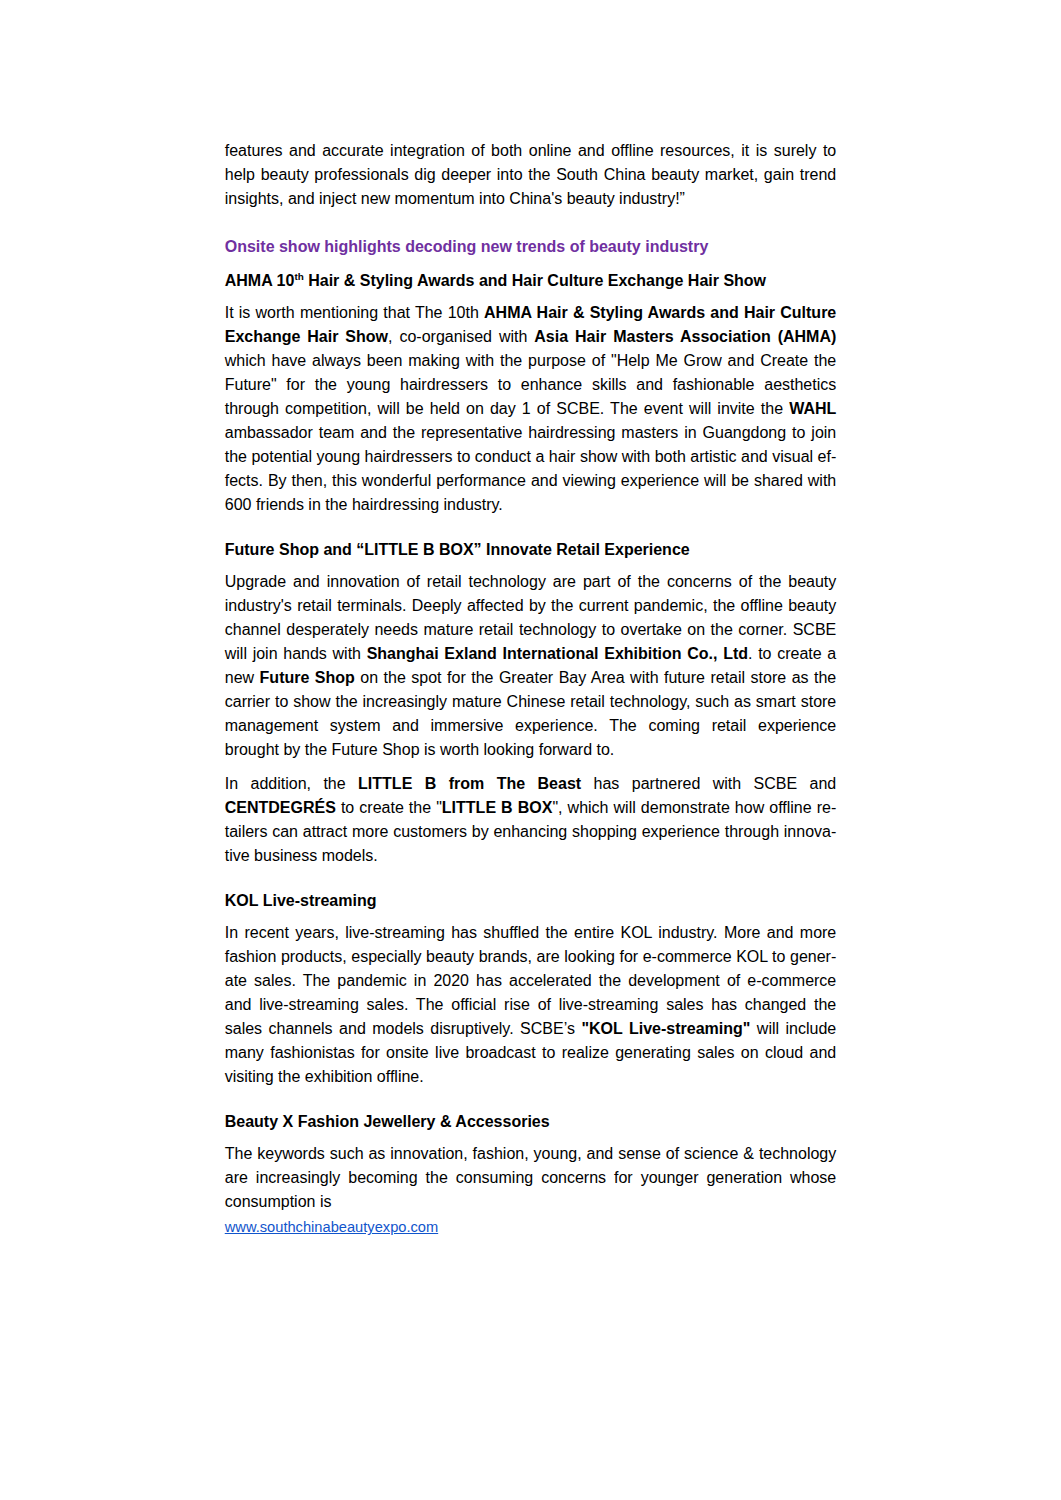features and accurate integration of both online and offline resources, it is surely to help beauty professionals dig deeper into the South China beauty market, gain trend insights, and inject new momentum into China's beauty industry!”
Onsite show highlights decoding new trends of beauty industry
AHMA 10th Hair & Styling Awards and Hair Culture Exchange Hair Show
It is worth mentioning that The 10th AHMA Hair & Styling Awards and Hair Culture Exchange Hair Show, co-organised with Asia Hair Masters Association (AHMA) which have always been making with the purpose of "Help Me Grow and Create the Future" for the young hairdressers to enhance skills and fashionable aesthetics through competition, will be held on day 1 of SCBE. The event will invite the WAHL ambassador team and the representative hairdressing masters in Guangdong to join the potential young hairdressers to conduct a hair show with both artistic and visual effects. By then, this wonderful performance and viewing experience will be shared with 600 friends in the hairdressing industry.
Future Shop and “LITTLE B BOX” Innovate Retail Experience
Upgrade and innovation of retail technology are part of the concerns of the beauty industry's retail terminals. Deeply affected by the current pandemic, the offline beauty channel desperately needs mature retail technology to overtake on the corner. SCBE will join hands with Shanghai Exland International Exhibition Co., Ltd. to create a new Future Shop on the spot for the Greater Bay Area with future retail store as the carrier to show the increasingly mature Chinese retail technology, such as smart store management system and immersive experience. The coming retail experience brought by the Future Shop is worth looking forward to.
In addition, the LITTLE B from The Beast has partnered with SCBE and CENTDEGRÉS to create the "LITTLE B BOX", which will demonstrate how offline retailers can attract more customers by enhancing shopping experience through innovative business models.
KOL Live-streaming
In recent years, live-streaming has shuffled the entire KOL industry. More and more fashion products, especially beauty brands, are looking for e-commerce KOL to generate sales. The pandemic in 2020 has accelerated the development of e-commerce and live-streaming sales. The official rise of live-streaming sales has changed the sales channels and models disruptively. SCBE’s "KOL Live-streaming" will include many fashionistas for onsite live broadcast to realize generating sales on cloud and visiting the exhibition offline.
Beauty X Fashion Jewellery & Accessories
The keywords such as innovation, fashion, young, and sense of science & technology are increasingly becoming the consuming concerns for younger generation whose consumption is
www.southchinabeautyexpo.com